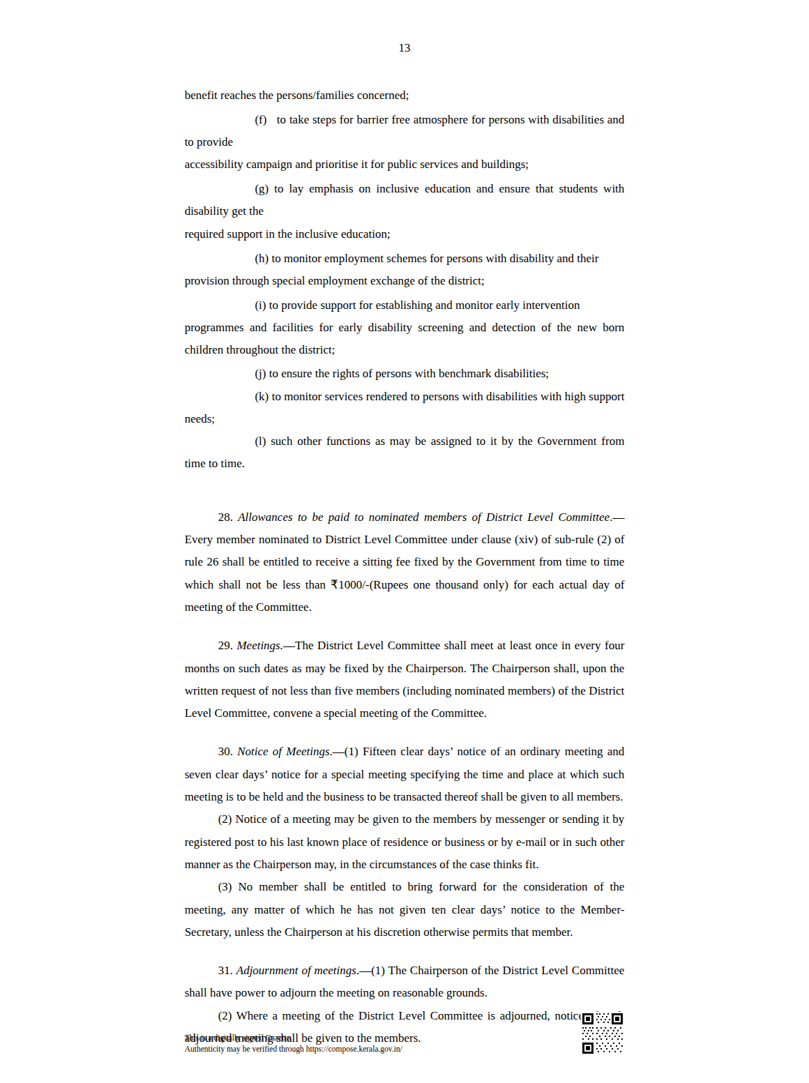13
benefit reaches the persons/families concerned;
(f) to take steps for barrier free atmosphere for persons with disabilities and to provide
accessibility campaign and prioritise it for public services and buildings;
(g) to lay emphasis on inclusive education and ensure that students with disability get the
required support in the inclusive education;
(h) to monitor employment schemes for persons with disability and their
provision through special employment exchange of the district;
(i) to provide support for establishing and monitor early intervention
programmes and facilities for early disability screening and detection of the new born children throughout the district;
(j) to ensure the rights of persons with benchmark disabilities;
(k) to monitor services rendered to persons with disabilities with high support needs;
(l) such other functions as may be assigned to it by the Government from time to time.
28. Allowances to be paid to nominated members of District Level Committee.—Every member nominated to District Level Committee under clause (xiv) of sub-rule (2) of rule 26 shall be entitled to receive a sitting fee fixed by the Government from time to time which shall not be less than ₹1000/-(Rupees one thousand only) for each actual day of meeting of the Committee.
29. Meetings.—The District Level Committee shall meet at least once in every four months on such dates as may be fixed by the Chairperson. The Chairperson shall, upon the written request of not less than five members (including nominated members) of the District Level Committee, convene a special meeting of the Committee.
30. Notice of Meetings.—(1) Fifteen clear days’ notice of an ordinary meeting and seven clear days’ notice for a special meeting specifying the time and place at which such meeting is to be held and the business to be transacted thereof shall be given to all members.
(2) Notice of a meeting may be given to the members by messenger or sending it by registered post to his last known place of residence or business or by e-mail or in such other manner as the Chairperson may, in the circumstances of the case thinks fit.
(3) No member shall be entitled to bring forward for the consideration of the meeting, any matter of which he has not given ten clear days’ notice to the Member-Secretary, unless the Chairperson at his discretion otherwise permits that member.
31. Adjournment of meetings.—(1) The Chairperson of the District Level Committee shall have power to adjourn the meeting on reasonable grounds.
(2) Where a meeting of the District Level Committee is adjourned, notice of such adjourned meeting shall be given to the members.
This is a digitally signed Gazette.
Authenticity may be verified through https://compose.kerala.gov.in/